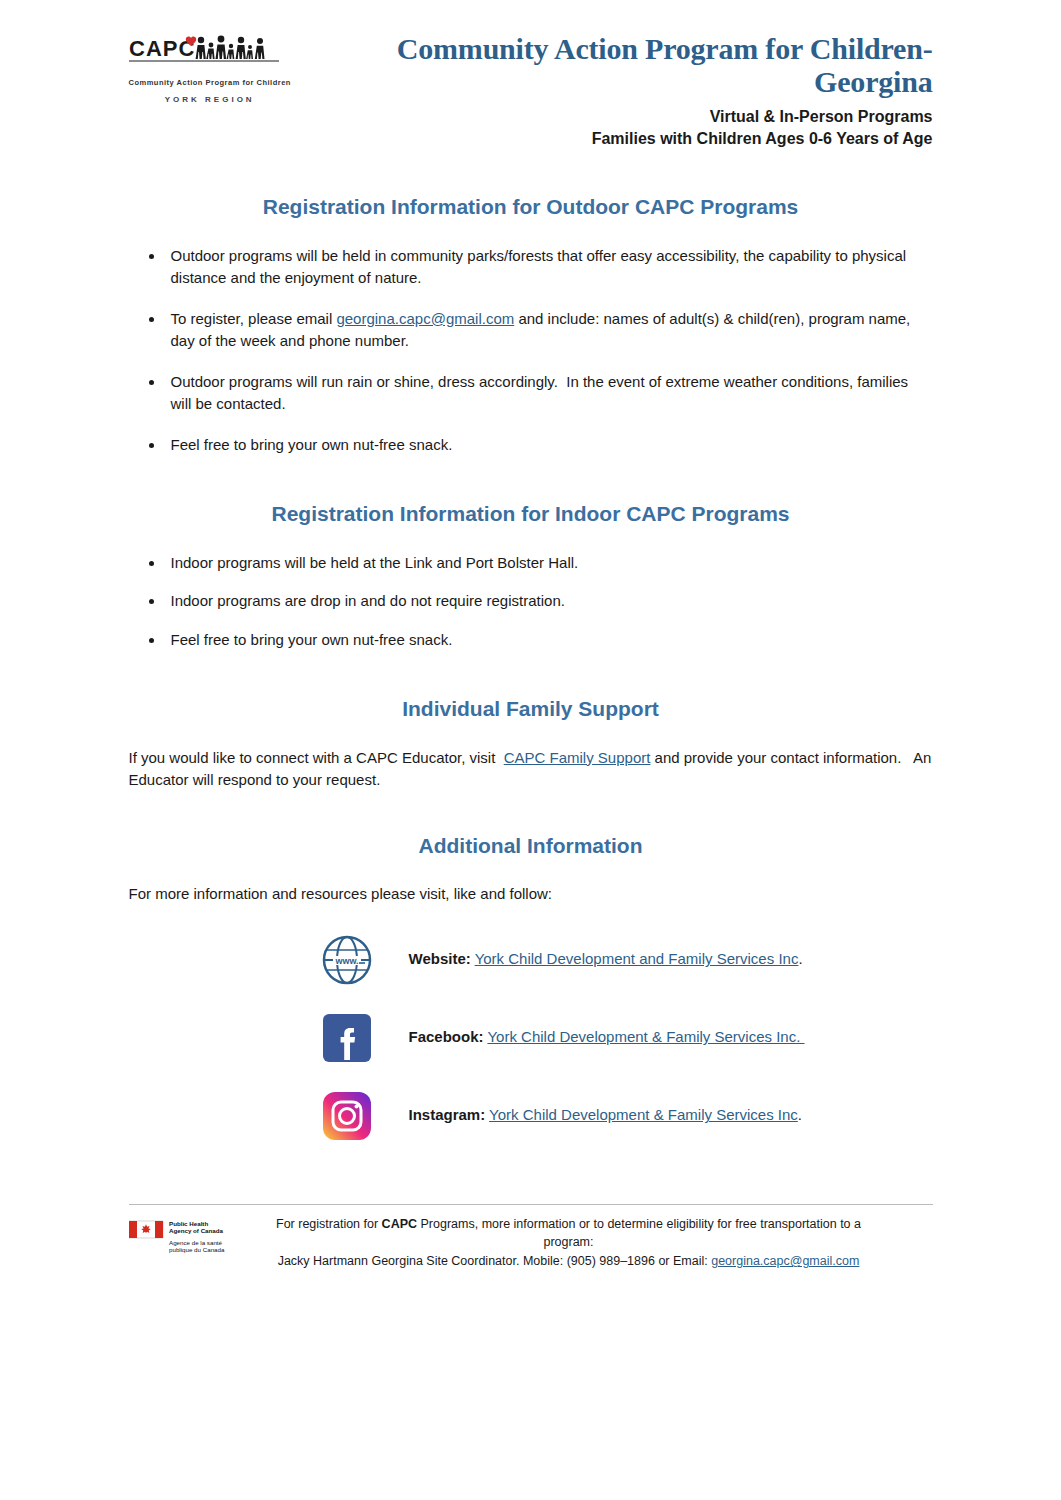CAPC
Community Action Program for Children
YORK REGION
Community Action Program for Children- Georgina
Virtual & In-Person Programs
Families with Children Ages 0-6 Years of Age
Registration Information for Outdoor CAPC Programs
Outdoor programs will be held in community parks/forests that offer easy accessibility, the capability to physical distance and the enjoyment of nature.
To register, please email georgina.capc@gmail.com and include: names of adult(s) & child(ren), program name, day of the week and phone number.
Outdoor programs will run rain or shine, dress accordingly. In the event of extreme weather conditions, families will be contacted.
Feel free to bring your own nut-free snack.
Registration Information for Indoor CAPC Programs
Indoor programs will be held at the Link and Port Bolster Hall.
Indoor programs are drop in and do not require registration.
Feel free to bring your own nut-free snack.
Individual Family Support
If you would like to connect with a CAPC Educator, visit CAPC Family Support and provide your contact information. An Educator will respond to your request.
Additional Information
For more information and resources please visit, like and follow:
www. Website: York Child Development and Family Services Inc.
Facebook: York Child Development & Family Services Inc.
Instagram: York Child Development & Family Services Inc.
Public Health Agency of Canada Agence de la santé publique du Canada
For registration for CAPC Programs, more information or to determine eligibility for free transportation to a program:
Jacky Hartmann Georgina Site Coordinator. Mobile: (905) 989–1896 or Email: georgina.capc@gmail.com